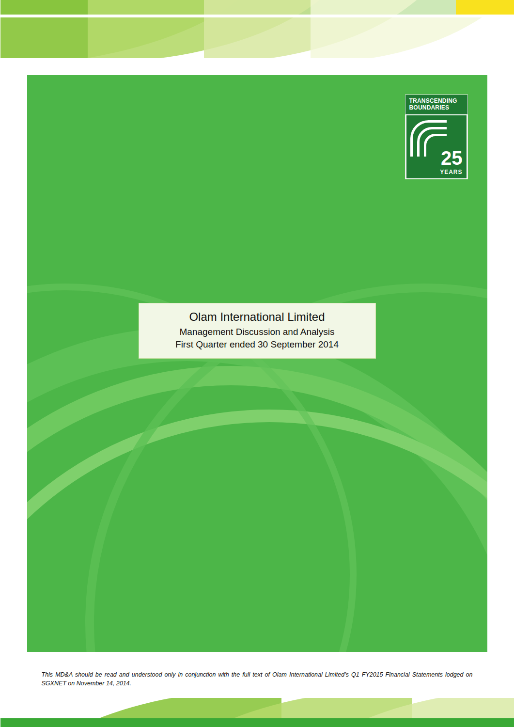TRANSCENDING
BOUNDARIES
25
YEARS
Olam International Limited
Management Discussion and Analysis
First Quarter ended 30 September 2014
This MD&A should be read and understood only in conjunction with the full text of Olam International Limited’s Q1 FY2015 Financial Statements lodged on SGXNET on November 14, 2014.